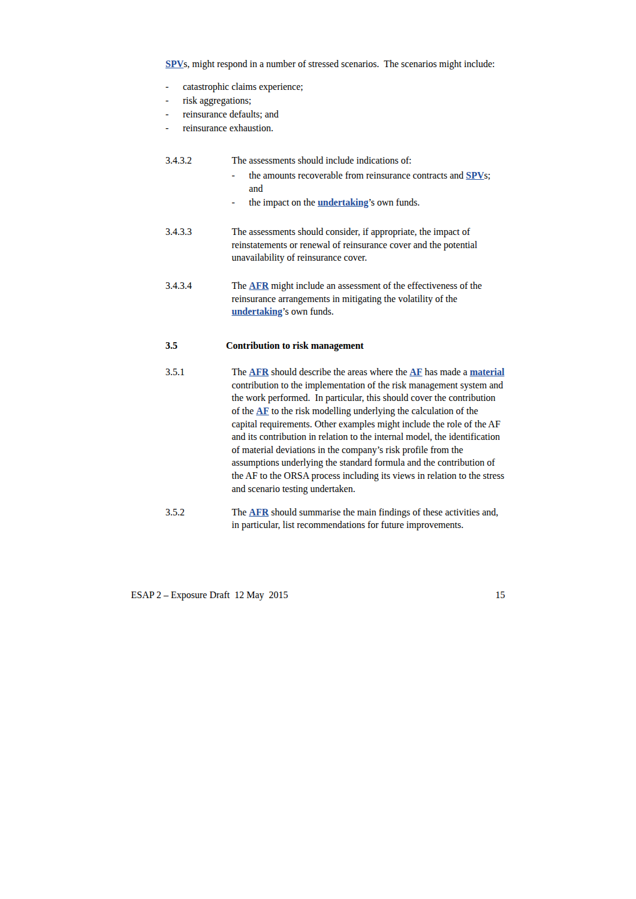SPVs, might respond in a number of stressed scenarios. The scenarios might include:
catastrophic claims experience;
risk aggregations;
reinsurance defaults; and
reinsurance exhaustion.
3.4.3.2
The assessments should include indications of:
the amounts recoverable from reinsurance contracts and SPVs; and
the impact on the undertaking’s own funds.
3.4.3.3
The assessments should consider, if appropriate, the impact of reinstatements or renewal of reinsurance cover and the potential unavailability of reinsurance cover.
3.4.3.4
The AFR might include an assessment of the effectiveness of the reinsurance arrangements in mitigating the volatility of the undertaking’s own funds.
3.5
Contribution to risk management
3.5.1
The AFR should describe the areas where the AF has made a material contribution to the implementation of the risk management system and the work performed. In particular, this should cover the contribution of the AF to the risk modelling underlying the calculation of the capital requirements. Other examples might include the role of the AF and its contribution in relation to the internal model, the identification of material deviations in the company’s risk profile from the assumptions underlying the standard formula and the contribution of the AF to the ORSA process including its views in relation to the stress and scenario testing undertaken.
3.5.2
The AFR should summarise the main findings of these activities and, in particular, list recommendations for future improvements.
ESAP 2 – Exposure Draft 12 May 2015
15